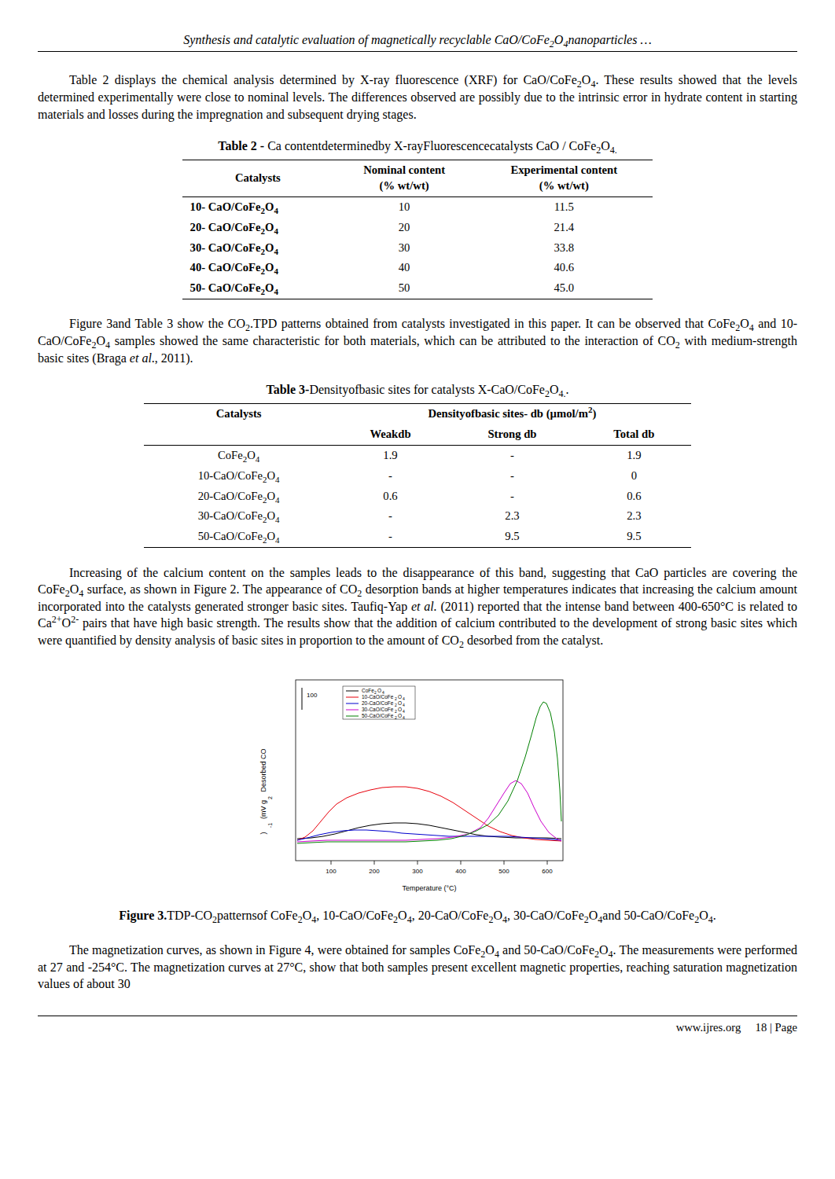Synthesis and catalytic evaluation of magnetically recyclable CaO/CoFe2O4nanoparticles …
Table 2 displays the chemical analysis determined by X-ray fluorescence (XRF) for CaO/CoFe2O4. These results showed that the levels determined experimentally were close to nominal levels. The differences observed are possibly due to the intrinsic error in hydrate content in starting materials and losses during the impregnation and subsequent drying stages.
Table 2 - Ca contentdeterminedby X-rayFluorescencecatalysts CaO / CoFe2O4.
| Catalysts | Nominal content (% wt/wt) | Experimental content (% wt/wt) |
| --- | --- | --- |
| 10- CaO/CoFe 2 O 4 | 10 | 11.5 |
| 20- CaO/CoFe 2 O 4 | 20 | 21.4 |
| 30- CaO/CoFe 2 O 4 | 30 | 33.8 |
| 40- CaO/CoFe 2 O 4 | 40 | 40.6 |
| 50- CaO/CoFe 2 O 4 | 50 | 45.0 |
Figure 3and Table 3 show the CO2.TPD patterns obtained from catalysts investigated in this paper. It can be observed that CoFe2O4 and 10-CaO/CoFe2O4 samples showed the same characteristic for both materials, which can be attributed to the interaction of CO2 with medium-strength basic sites (Braga et al., 2011).
Table 3-Densityofbasic sites for catalysts X-CaO/CoFe2O4..
| Catalysts | Densityofbasic sites- db (µmol/m 2 ) |
| --- | --- |
| | Weakdb | Strong db | Total db |
| CoFe 2 O 4 | 1.9 | - | 1.9 |
| 10-CaO/CoFe 2 O 4 | - | - | 0 |
| 20-CaO/CoFe 2 O 4 | 0.6 | - | 0.6 |
| 30-CaO/CoFe 2 O 4 | - | 2.3 | 2.3 |
| 50-CaO/CoFe 2 O 4 | - | 9.5 | 9.5 |
Increasing of the calcium content on the samples leads to the disappearance of this band, suggesting that CaO particles are covering the CoFe2O4 surface, as shown in Figure 2. The appearance of CO2 desorption bands at higher temperatures indicates that increasing the calcium amount incorporated into the catalysts generated stronger basic sites. Taufiq-Yap et al. (2011) reported that the intense band between 400-650°C is related to Ca2+O2- pairs that have high basic strength. The results show that the addition of calcium contributed to the development of strong basic sites which were quantified by density analysis of basic sites in proportion to the amount of CO2 desorbed from the catalyst.
Desorbed CO x 2 (mV g -1 ) 100 CoFe 2 O 4 10-CaO/CoFe 2 O 4 20-CaO/CoFe 2 O 4 30-CaO/CoFe 2 O 4 50-CaO/CoFe 2 O 4 100 200 300 400 500 600 Temperature (°C)
Figure 3. TDP-CO2patternsof CoFe2O4, 10-CaO/CoFe2O4, 20-CaO/CoFe2O4, 30-CaO/CoFe2O4and 50-CaO/CoFe2O4.
The magnetization curves, as shown in Figure 4, were obtained for samples CoFe2O4 and 50-CaO/CoFe2O4. The measurements were performed at 27 and -254°C. The magnetization curves at 27°C, show that both samples present excellent magnetic properties, reaching saturation magnetization values of about 30
www.ijres.org 18 | Page